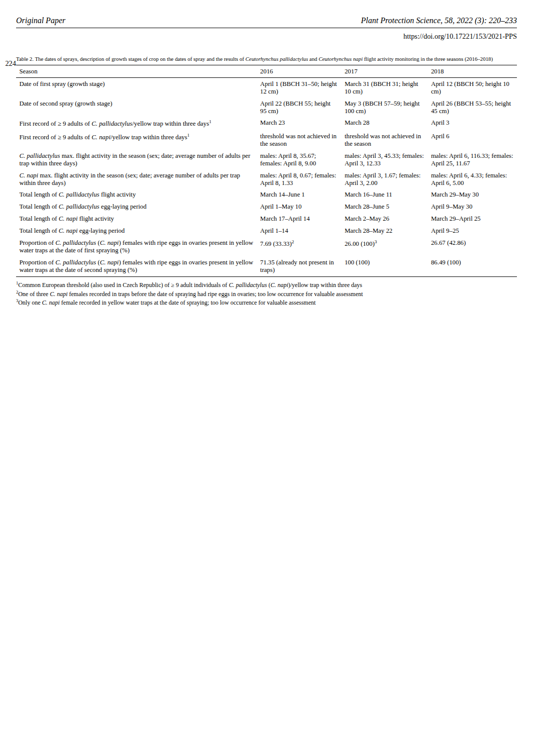224
Original Paper
Plant Protection Science, 58, 2022 (3): 220–233
https://doi.org/10.17221/153/2021-PPS
Table 2. The dates of sprays, description of growth stages of crop on the dates of spray and the results of Ceutorhynchus pallidactylus and Ceutorhynchus napi flight activity monitoring in the three seasons (2016–2018)
| Season | 2016 | 2017 | 2018 |
| --- | --- | --- | --- |
| Date of first spray (growth stage) | April 1 (BBCH 31–50; height 12 cm) | March 31 (BBCH 31; height 10 cm) | April 12 (BBCH 50; height 10 cm) |
| Date of second spray (growth stage) | April 22 (BBCH 55; height 95 cm) | May 3 (BBCH 57–59; height 100 cm) | April 26 (BBCH 53–55; height 45 cm) |
| First record of ≥ 9 adults of C. pallidactylus /yellow trap within three days 1 | March 23 | March 28 | April 3 |
| First record of ≥ 9 adults of C. napi /yellow trap within three days 1 | threshold was not achieved in the season | threshold was not achieved in the season | April 6 |
| C. pallidactylus max. flight activity in the season (sex; date; average number of adults per trap within three days) | males: April 8, 35.67; females: April 8, 9.00 | males: April 3, 45.33; females: April 3, 12.33 | males: April 6, 116.33; females: April 25, 11.67 |
| C. napi max. flight activity in the season (sex; date; average number of adults per trap within three days) | males: April 8, 0.67; females: April 8, 1.33 | males: April 3, 1.67; females: April 3, 2.00 | males: April 6, 4.33; females: April 6, 5.00 |
| Total length of C. pallidactylus flight activity | March 14–June 1 | March 16–June 11 | March 29–May 30 |
| Total length of C. pallidactylus egg-laying period | April 1–May 10 | March 28–June 5 | April 9–May 30 |
| Total length of C. napi flight activity | March 17–April 14 | March 2–May 26 | March 29–April 25 |
| Total length of C. napi egg-laying period | April 1–14 | March 28–May 22 | April 9–25 |
| Proportion of C. pallidactylus ( C. napi ) females with ripe eggs in ovaries present in yellow water traps at the date of first spraying (%) | 7.69 (33.33) 2 | 26.00 (100) 3 | 26.67 (42.86) |
| Proportion of C. pallidactylus ( C. napi ) females with ripe eggs in ovaries present in yellow water traps at the date of second spraying (%) | 71.35 (already not present in traps) | 100 (100) | 86.49 (100) |
1Common European threshold (also used in Czech Republic) of ≥ 9 adult individuals of C. pallidactylus (C. napi)/yellow trap within three days
2One of three C. napi females recorded in traps before the date of spraying had ripe eggs in ovaries; too low occurrence for valuable assessment
3Only one C. napi female recorded in yellow water traps at the date of spraying; too low occurrence for valuable assessment